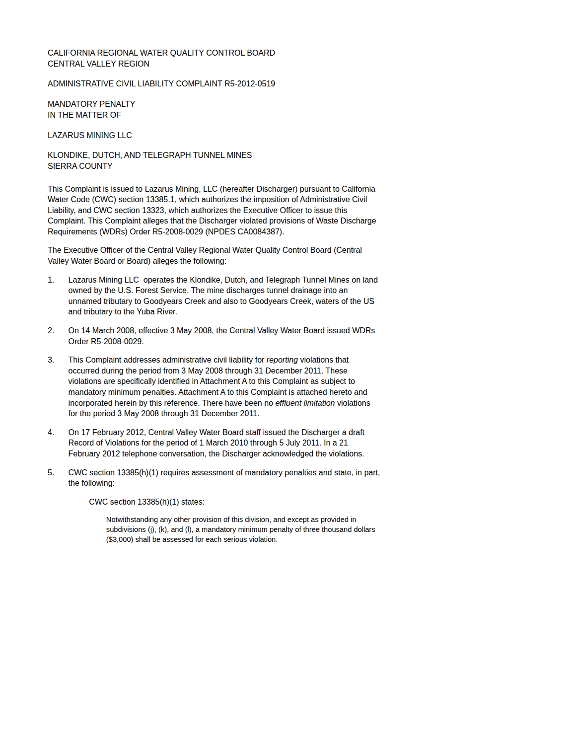CALIFORNIA REGIONAL WATER QUALITY CONTROL BOARD
CENTRAL VALLEY REGION
ADMINISTRATIVE CIVIL LIABILITY COMPLAINT R5-2012-0519
MANDATORY PENALTY
IN THE MATTER OF
LAZARUS MINING LLC
KLONDIKE, DUTCH, AND TELEGRAPH TUNNEL MINES
SIERRA COUNTY
This Complaint is issued to Lazarus Mining, LLC (hereafter Discharger) pursuant to California Water Code (CWC) section 13385.1, which authorizes the imposition of Administrative Civil Liability, and CWC section 13323, which authorizes the Executive Officer to issue this Complaint. This Complaint alleges that the Discharger violated provisions of Waste Discharge Requirements (WDRs) Order R5-2008-0029 (NPDES CA0084387).
The Executive Officer of the Central Valley Regional Water Quality Control Board (Central Valley Water Board or Board) alleges the following:
1. Lazarus Mining LLC operates the Klondike, Dutch, and Telegraph Tunnel Mines on land owned by the U.S. Forest Service. The mine discharges tunnel drainage into an unnamed tributary to Goodyears Creek and also to Goodyears Creek, waters of the US and tributary to the Yuba River.
2. On 14 March 2008, effective 3 May 2008, the Central Valley Water Board issued WDRs Order R5-2008-0029.
3. This Complaint addresses administrative civil liability for reporting violations that occurred during the period from 3 May 2008 through 31 December 2011. These violations are specifically identified in Attachment A to this Complaint as subject to mandatory minimum penalties. Attachment A to this Complaint is attached hereto and incorporated herein by this reference. There have been no effluent limitation violations for the period 3 May 2008 through 31 December 2011.
4. On 17 February 2012, Central Valley Water Board staff issued the Discharger a draft Record of Violations for the period of 1 March 2010 through 5 July 2011. In a 21 February 2012 telephone conversation, the Discharger acknowledged the violations.
5. CWC section 13385(h)(1) requires assessment of mandatory penalties and state, in part, the following:
CWC section 13385(h)(1) states:
Notwithstanding any other provision of this division, and except as provided in subdivisions (j), (k), and (l), a mandatory minimum penalty of three thousand dollars ($3,000) shall be assessed for each serious violation.